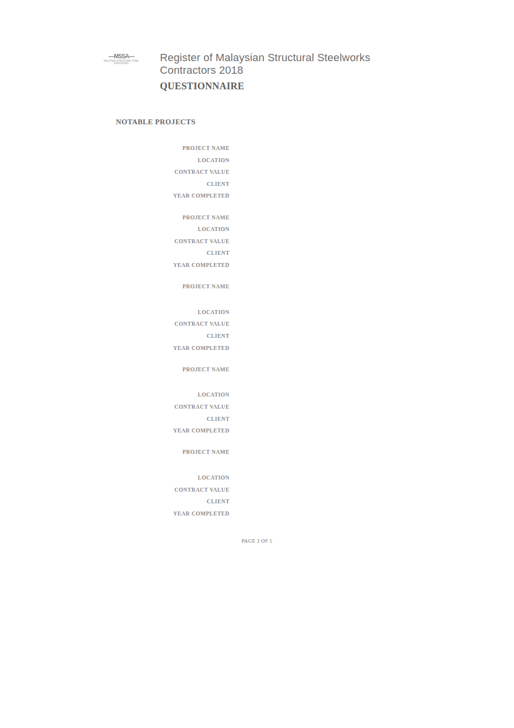—MSSA— MALAYSIAN STRUCTURAL STEEL ASSOCIATION
Register of Malaysian Structural Steelworks Contractors 2018
QUESTIONNAIRE
NOTABLE PROJECTS
| PROJECT NAME | |
| LOCATION | |
| CONTRACT VALUE | |
| CLIENT | |
| YEAR COMPLETED | |
| PROJECT NAME | |
| LOCATION | |
| CONTRACT VALUE | |
| CLIENT | |
| YEAR COMPLETED | |
| PROJECT NAME | |
| LOCATION | |
| CONTRACT VALUE | |
| CLIENT | |
| YEAR COMPLETED | |
| PROJECT NAME | |
| LOCATION | |
| CONTRACT VALUE | |
| CLIENT | |
| YEAR COMPLETED | |
| PROJECT NAME | |
| LOCATION | |
| CONTRACT VALUE | |
| CLIENT | |
| YEAR COMPLETED | |
PAGE 3 OF 5